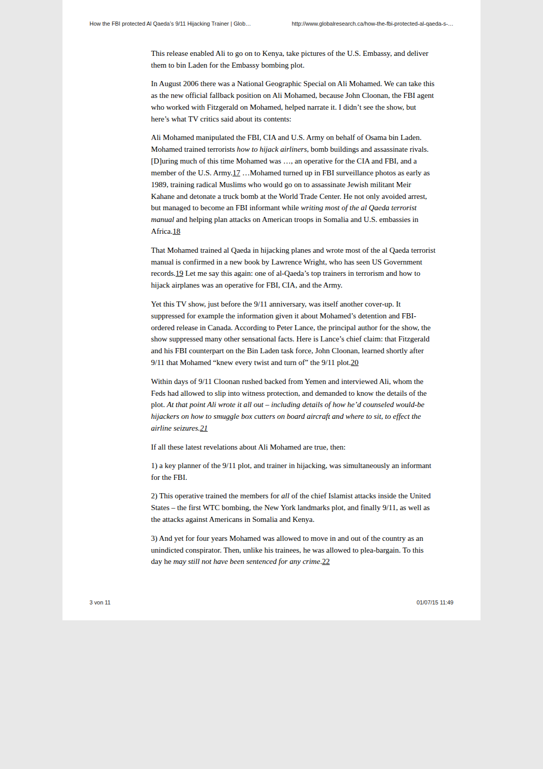How the FBI protected Al Qaeda’s 9/11 Hijacking Trainer | Glob…
http://www.globalresearch.ca/how-the-fbi-protected-al-qaeda-s-…
This release enabled Ali to go on to Kenya, take pictures of the U.S. Embassy, and deliver them to bin Laden for the Embassy bombing plot.
In August 2006 there was a National Geographic Special on Ali Mohamed. We can take this as the new official fallback position on Ali Mohamed, because John Cloonan, the FBI agent who worked with Fitzgerald on Mohamed, helped narrate it. I didn’t see the show, but here’s what TV critics said about its contents:
Ali Mohamed manipulated the FBI, CIA and U.S. Army on behalf of Osama bin Laden. Mohamed trained terrorists how to hijack airliners, bomb buildings and assassinate rivals. [D]uring much of this time Mohamed was …, an operative for the CIA and FBI, and a member of the U.S. Army.17 …Mohamed turned up in FBI surveillance photos as early as 1989, training radical Muslims who would go on to assassinate Jewish militant Meir Kahane and detonate a truck bomb at the World Trade Center. He not only avoided arrest, but managed to become an FBI informant while writing most of the al Qaeda terrorist manual and helping plan attacks on American troops in Somalia and U.S. embassies in Africa.18
That Mohamed trained al Qaeda in hijacking planes and wrote most of the al Qaeda terrorist manual is confirmed in a new book by Lawrence Wright, who has seen US Government records.19 Let me say this again: one of al-Qaeda’s top trainers in terrorism and how to hijack airplanes was an operative for FBI, CIA, and the Army.
Yet this TV show, just before the 9/11 anniversary, was itself another cover-up. It suppressed for example the information given it about Mohamed’s detention and FBI-ordered release in Canada. According to Peter Lance, the principal author for the show, the show suppressed many other sensational facts. Here is Lance’s chief claim: that Fitzgerald and his FBI counterpart on the Bin Laden task force, John Cloonan, learned shortly after 9/11 that Mohamed “knew every twist and turn of” the 9/11 plot.20
Within days of 9/11 Cloonan rushed backed from Yemen and interviewed Ali, whom the Feds had allowed to slip into witness protection, and demanded to know the details of the plot. At that point Ali wrote it all out – including details of how he’d counseled would-be hijackers on how to smuggle box cutters on board aircraft and where to sit, to effect the airline seizures.21
If all these latest revelations about Ali Mohamed are true, then:
1) a key planner of the 9/11 plot, and trainer in hijacking, was simultaneously an informant for the FBI.
2) This operative trained the members for all of the chief Islamist attacks inside the United States – the first WTC bombing, the New York landmarks plot, and finally 9/11, as well as the attacks against Americans in Somalia and Kenya.
3) And yet for four years Mohamed was allowed to move in and out of the country as an unindicted conspirator. Then, unlike his trainees, he was allowed to plea-bargain. To this day he may still not have been sentenced for any crime.22
3 von 11
01/07/15 11:49